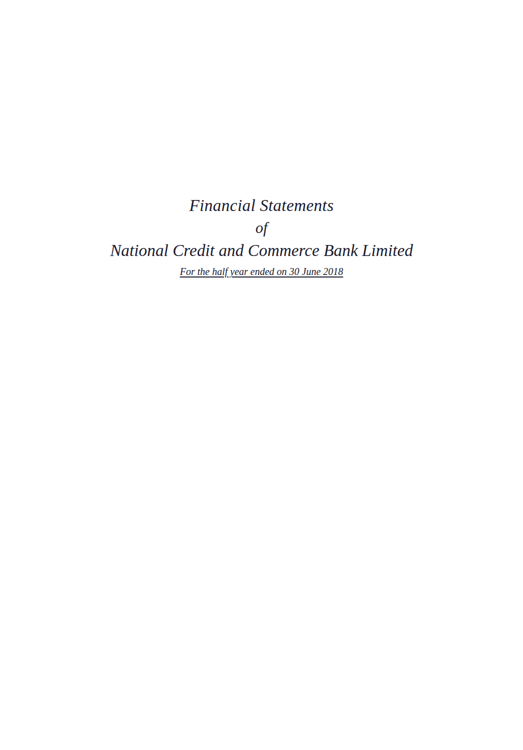Financial Statements
of
National Credit and Commerce Bank Limited
For the half year ended on 30 June 2018